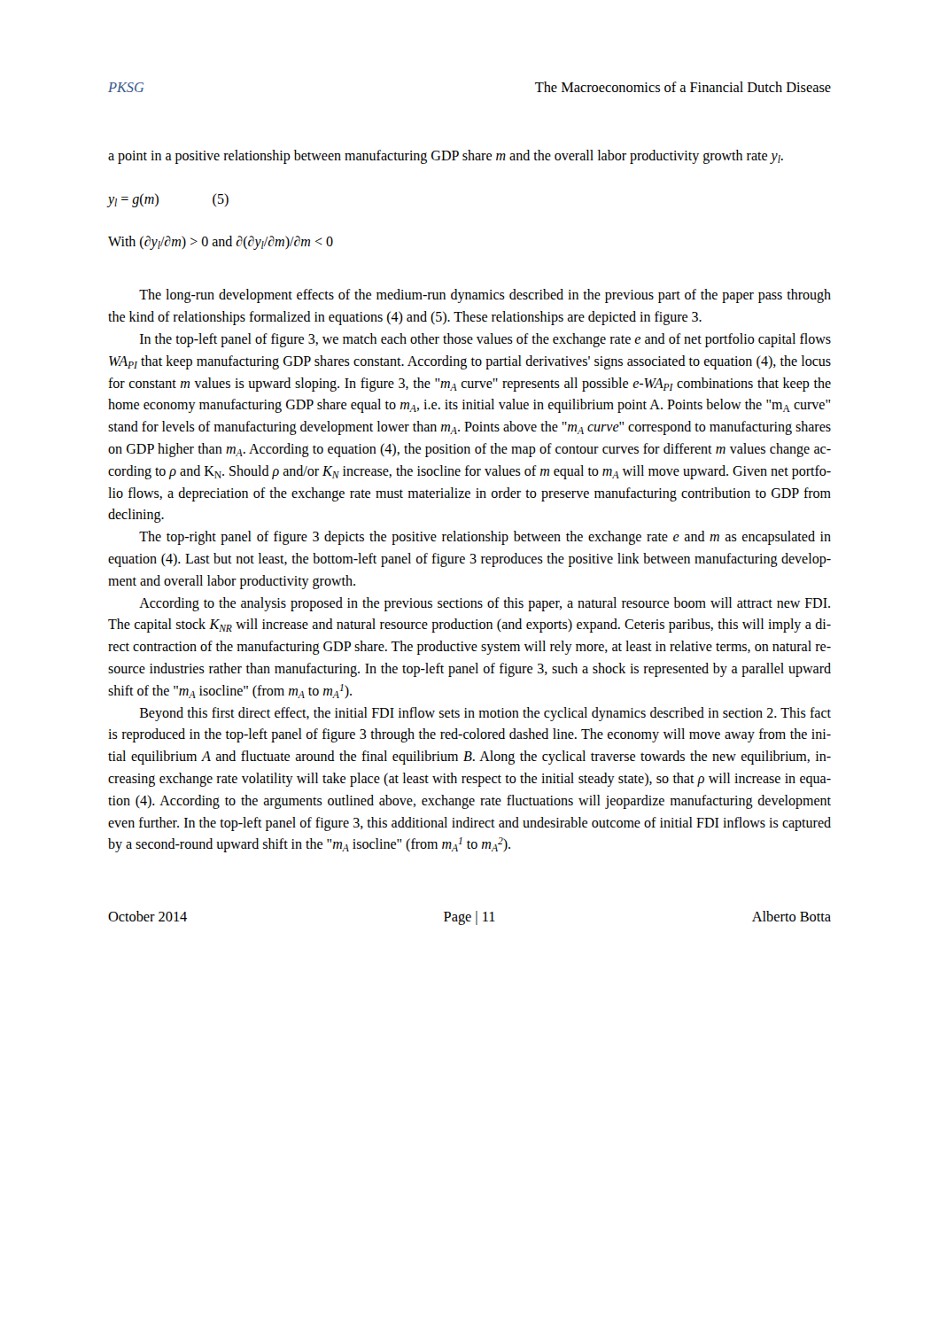PKSG The Macroeconomics of a Financial Dutch Disease
a point in a positive relationship between manufacturing GDP share m and the overall labor productivity growth rate yl.
yl = g(m) (5)
With (∂yl/∂m) > 0 and ∂(∂yl/∂m)/∂m < 0
The long-run development effects of the medium-run dynamics described in the previous part of the paper pass through the kind of relationships formalized in equations (4) and (5). These relationships are depicted in figure 3.
In the top-left panel of figure 3, we match each other those values of the exchange rate e and of net portfolio capital flows WAPI that keep manufacturing GDP shares constant. According to partial derivatives' signs associated to equation (4), the locus for constant m values is upward sloping. In figure 3, the "mA curve" represents all possible e-WAPI combinations that keep the home economy manufacturing GDP share equal to mA, i.e. its initial value in equilibrium point A. Points below the "mA curve" stand for levels of manufacturing development lower than mA. Points above the "mA curve" correspond to manufacturing shares on GDP higher than mA. According to equation (4), the position of the map of contour curves for different m values change according to ρ and KN. Should ρ and/or KN increase, the isocline for values of m equal to mA will move upward. Given net portfolio flows, a depreciation of the exchange rate must materialize in order to preserve manufacturing contribution to GDP from declining.
The top-right panel of figure 3 depicts the positive relationship between the exchange rate e and m as encapsulated in equation (4). Last but not least, the bottom-left panel of figure 3 reproduces the positive link between manufacturing development and overall labor productivity growth.
According to the analysis proposed in the previous sections of this paper, a natural resource boom will attract new FDI. The capital stock KNR will increase and natural resource production (and exports) expand. Ceteris paribus, this will imply a direct contraction of the manufacturing GDP share. The productive system will rely more, at least in relative terms, on natural resource industries rather than manufacturing. In the top-left panel of figure 3, such a shock is represented by a parallel upward shift of the "mA isocline" (from mA to mA1).
Beyond this first direct effect, the initial FDI inflow sets in motion the cyclical dynamics described in section 2. This fact is reproduced in the top-left panel of figure 3 through the red-colored dashed line. The economy will move away from the initial equilibrium A and fluctuate around the final equilibrium B. Along the cyclical traverse towards the new equilibrium, increasing exchange rate volatility will take place (at least with respect to the initial steady state), so that ρ will increase in equation (4). According to the arguments outlined above, exchange rate fluctuations will jeopardize manufacturing development even further. In the top-left panel of figure 3, this additional indirect and undesirable outcome of initial FDI inflows is captured by a second-round upward shift in the "mA isocline" (from mA1 to mA2).
October 2014 Page | 11 Alberto Botta